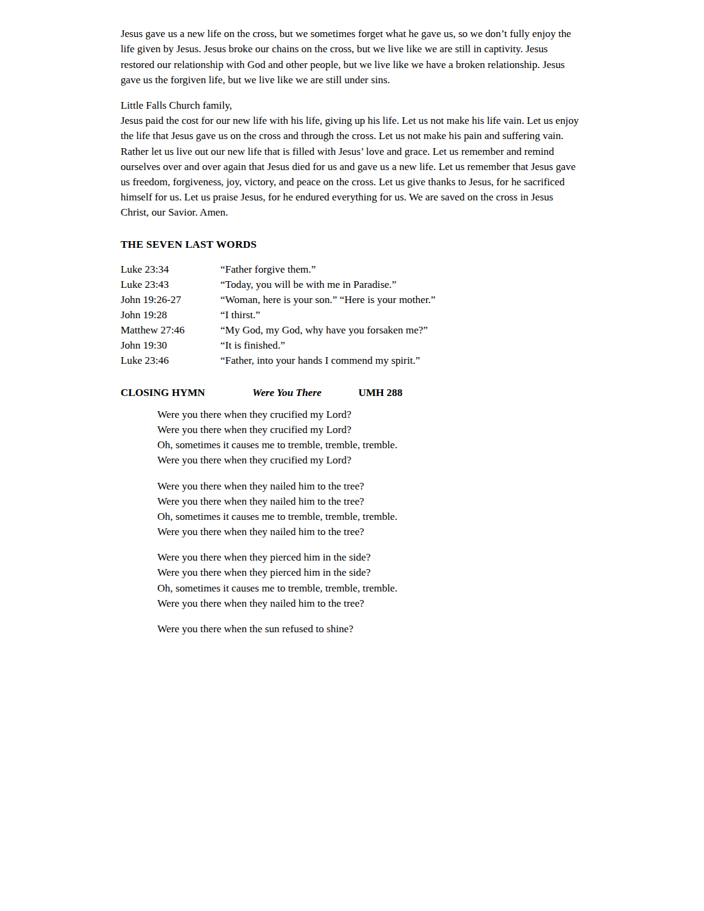Jesus gave us a new life on the cross, but we sometimes forget what he gave us, so we don’t fully enjoy the life given by Jesus. Jesus broke our chains on the cross, but we live like we are still in captivity. Jesus restored our relationship with God and other people, but we live like we have a broken relationship. Jesus gave us the forgiven life, but we live like we are still under sins.
Little Falls Church family,
Jesus paid the cost for our new life with his life, giving up his life. Let us not make his life vain. Let us enjoy the life that Jesus gave us on the cross and through the cross. Let us not make his pain and suffering vain. Rather let us live out our new life that is filled with Jesus’ love and grace. Let us remember and remind ourselves over and over again that Jesus died for us and gave us a new life. Let us remember that Jesus gave us freedom, forgiveness, joy, victory, and peace on the cross. Let us give thanks to Jesus, for he sacrificed himself for us. Let us praise Jesus, for he endured everything for us. We are saved on the cross in Jesus Christ, our Savior. Amen.
THE SEVEN LAST WORDS
Luke 23:34“Father forgive them.”
Luke 23:43“Today, you will be with me in Paradise.”
John 19:26-27“Woman, here is your son.” “Here is your mother.”
John 19:28“I thirst.”
Matthew 27:46“My God, my God, why have you forsaken me?”
John 19:30“It is finished.”
Luke 23:46“Father, into your hands I commend my spirit.”
CLOSING HYMNWere You There UMH 288
Were you there when they crucified my Lord?
Were you there when they crucified my Lord?
Oh, sometimes it causes me to tremble, tremble, tremble.
Were you there when they crucified my Lord?
Were you there when they nailed him to the tree?
Were you there when they nailed him to the tree?
Oh, sometimes it causes me to tremble, tremble, tremble.
Were you there when they nailed him to the tree?
Were you there when they pierced him in the side?
Were you there when they pierced him in the side?
Oh, sometimes it causes me to tremble, tremble, tremble.
Were you there when they nailed him to the tree?
Were you there when the sun refused to shine?